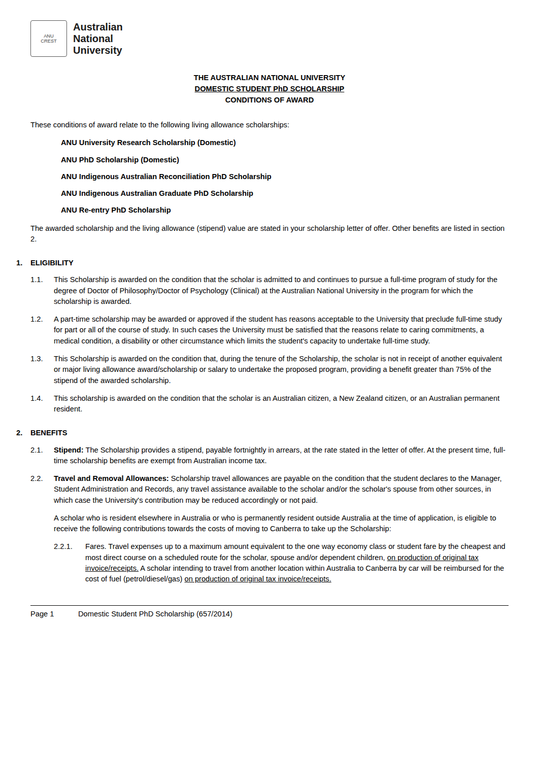ANU
CREST
Australian
National
University
THE AUSTRALIAN NATIONAL UNIVERSITY
DOMESTIC STUDENT PhD SCHOLARSHIP
CONDITIONS OF AWARD
These conditions of award relate to the following living allowance scholarships:
ANU University Research Scholarship (Domestic)
ANU PhD Scholarship (Domestic)
ANU Indigenous Australian Reconciliation PhD Scholarship
ANU Indigenous Australian Graduate PhD Scholarship
ANU Re-entry PhD Scholarship
The awarded scholarship and the living allowance (stipend) value are stated in your scholarship letter of offer. Other benefits are listed in section 2.
Eligibility
This Scholarship is awarded on the condition that the scholar is admitted to and continues to pursue a full-time program of study for the degree of Doctor of Philosophy/Doctor of Psychology (Clinical) at the Australian National University in the program for which the scholarship is awarded.
A part-time scholarship may be awarded or approved if the student has reasons acceptable to the University that preclude full-time study for part or all of the course of study. In such cases the University must be satisfied that the reasons relate to caring commitments, a medical condition, a disability or other circumstance which limits the student's capacity to undertake full-time study.
This Scholarship is awarded on the condition that, during the tenure of the Scholarship, the scholar is not in receipt of another equivalent or major living allowance award/scholarship or salary to undertake the proposed program, providing a benefit greater than 75% of the stipend of the awarded scholarship.
This scholarship is awarded on the condition that the scholar is an Australian citizen, a New Zealand citizen, or an Australian permanent resident.
Benefits
Stipend: The Scholarship provides a stipend, payable fortnightly in arrears, at the rate stated in the letter of offer. At the present time, full-time scholarship benefits are exempt from Australian income tax.
Travel and Removal Allowances: Scholarship travel allowances are payable on the condition that the student declares to the Manager, Student Administration and Records, any travel assistance available to the scholar and/or the scholar's spouse from other sources, in which case the University's contribution may be reduced accordingly or not paid.
A scholar who is resident elsewhere in Australia or who is permanently resident outside Australia at the time of application, is eligible to receive the following contributions towards the costs of moving to Canberra to take up the Scholarship:
Fares. Travel expenses up to a maximum amount equivalent to the one way economy class or student fare by the cheapest and most direct course on a scheduled route for the scholar, spouse and/or dependent children, on production of original tax invoice/receipts. A scholar intending to travel from another location within Australia to Canberra by car will be reimbursed for the cost of fuel (petrol/diesel/gas) on production of original tax invoice/receipts.
Page 1
Domestic Student PhD Scholarship (657/2014)